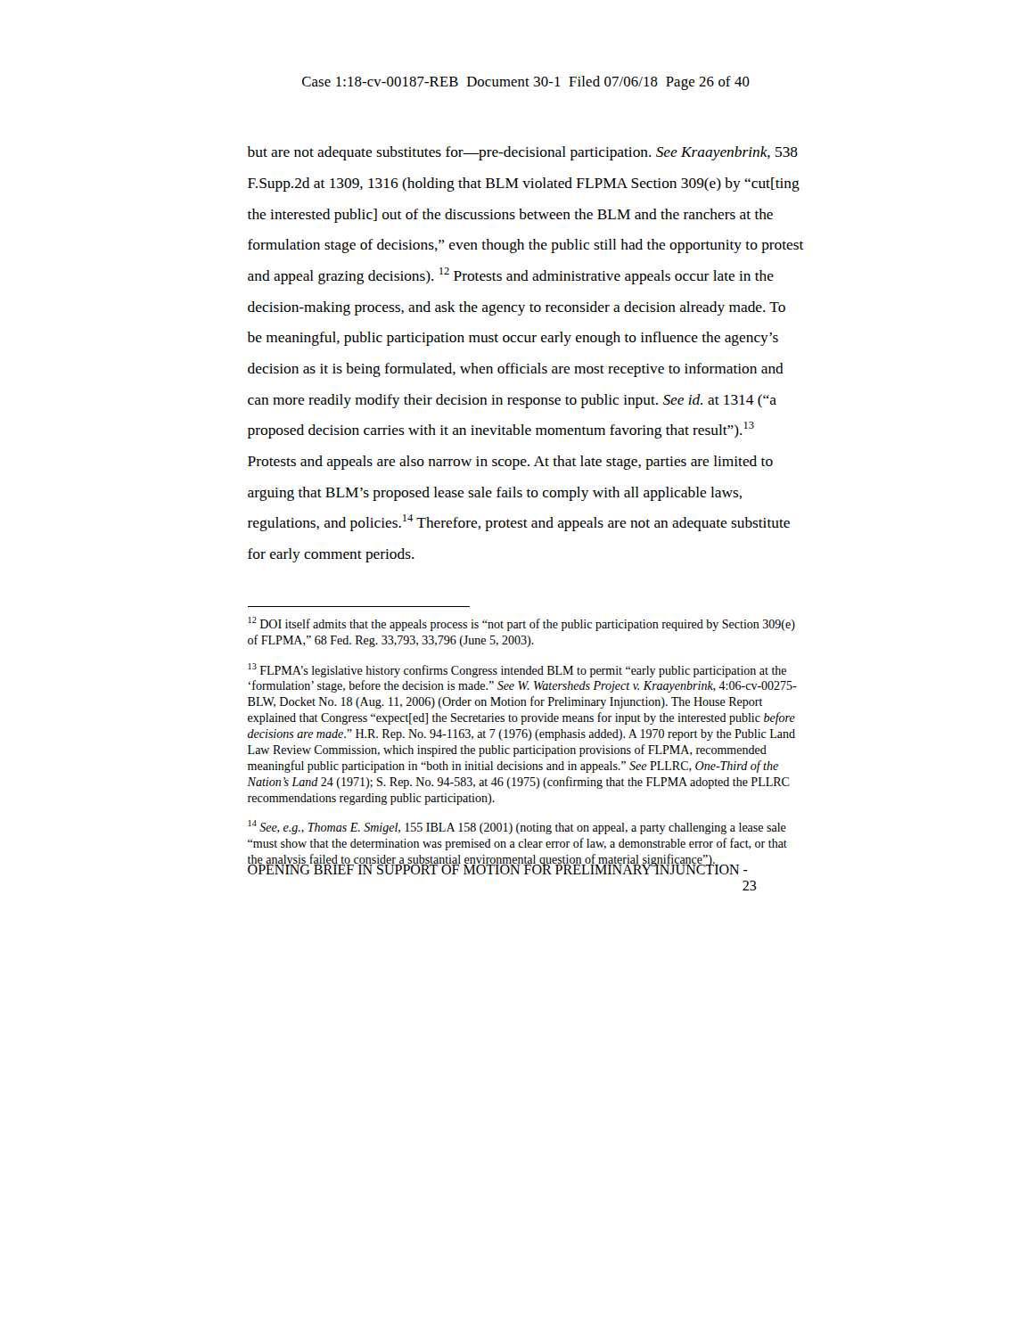Case 1:18-cv-00187-REB Document 30-1 Filed 07/06/18 Page 26 of 40
but are not adequate substitutes for—pre-decisional participation. See Kraayenbrink, 538 F.Supp.2d at 1309, 1316 (holding that BLM violated FLPMA Section 309(e) by “cut[ting the interested public] out of the discussions between the BLM and the ranchers at the formulation stage of decisions,” even though the public still had the opportunity to protest and appeal grazing decisions). 12 Protests and administrative appeals occur late in the decision-making process, and ask the agency to reconsider a decision already made. To be meaningful, public participation must occur early enough to influence the agency’s decision as it is being formulated, when officials are most receptive to information and can more readily modify their decision in response to public input. See id. at 1314 (“a proposed decision carries with it an inevitable momentum favoring that result”).13 Protests and appeals are also narrow in scope. At that late stage, parties are limited to arguing that BLM’s proposed lease sale fails to comply with all applicable laws, regulations, and policies.14 Therefore, protest and appeals are not an adequate substitute for early comment periods.
12 DOI itself admits that the appeals process is “not part of the public participation required by Section 309(e) of FLPMA,” 68 Fed. Reg. 33,793, 33,796 (June 5, 2003).
13 FLPMA’s legislative history confirms Congress intended BLM to permit “early public participation at the ‘formulation’ stage, before the decision is made.” See W. Watersheds Project v. Kraayenbrink, 4:06-cv-00275-BLW, Docket No. 18 (Aug. 11, 2006) (Order on Motion for Preliminary Injunction). The House Report explained that Congress “expect[ed] the Secretaries to provide means for input by the interested public before decisions are made.” H.R. Rep. No. 94-1163, at 7 (1976) (emphasis added). A 1970 report by the Public Land Law Review Commission, which inspired the public participation provisions of FLPMA, recommended meaningful public participation in “both in initial decisions and in appeals.” See PLLRC, One-Third of the Nation’s Land 24 (1971); S. Rep. No. 94-583, at 46 (1975) (confirming that the FLPMA adopted the PLLRC recommendations regarding public participation).
14 See, e.g., Thomas E. Smigel, 155 IBLA 158 (2001) (noting that on appeal, a party challenging a lease sale “must show that the determination was premised on a clear error of law, a demonstrable error of fact, or that the analysis failed to consider a substantial environmental question of material significance”).
OPENING BRIEF IN SUPPORT OF MOTION FOR PRELIMINARY INJUNCTION - 23